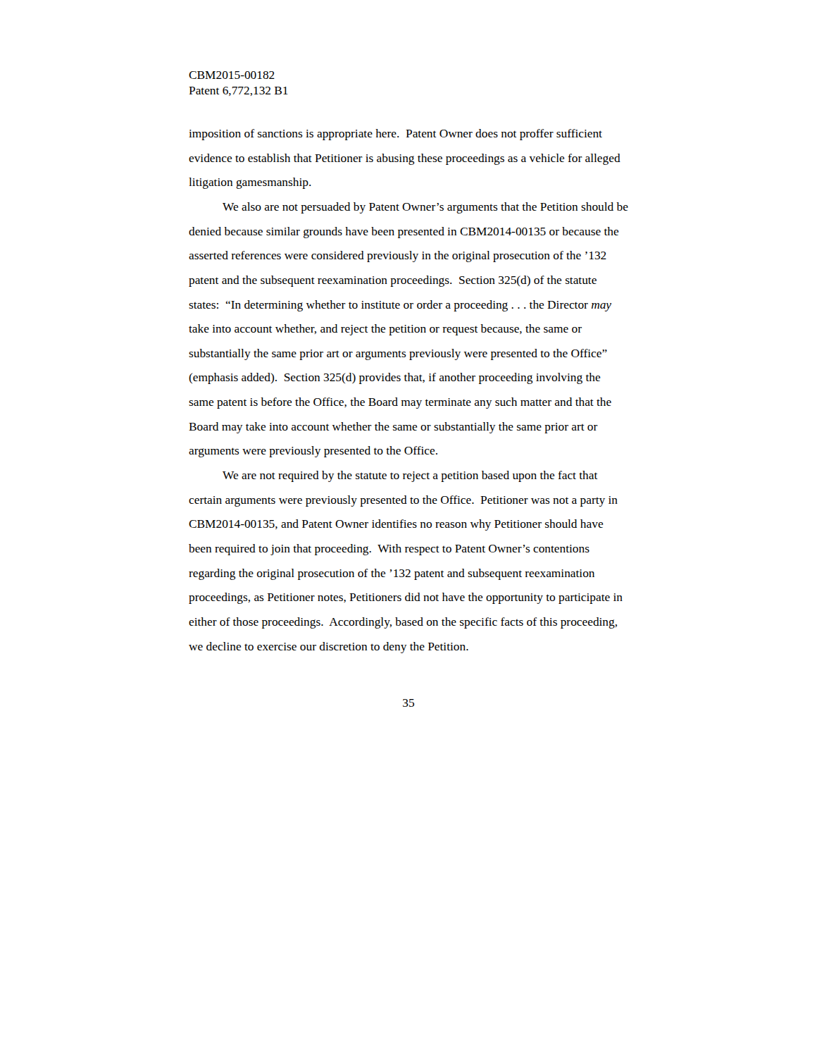CBM2015-00182
Patent 6,772,132 B1
imposition of sanctions is appropriate here. Patent Owner does not proffer sufficient evidence to establish that Petitioner is abusing these proceedings as a vehicle for alleged litigation gamesmanship.
We also are not persuaded by Patent Owner’s arguments that the Petition should be denied because similar grounds have been presented in CBM2014-00135 or because the asserted references were considered previously in the original prosecution of the ’132 patent and the subsequent reexamination proceedings. Section 325(d) of the statute states: “In determining whether to institute or order a proceeding . . . the Director may take into account whether, and reject the petition or request because, the same or substantially the same prior art or arguments previously were presented to the Office” (emphasis added). Section 325(d) provides that, if another proceeding involving the same patent is before the Office, the Board may terminate any such matter and that the Board may take into account whether the same or substantially the same prior art or arguments were previously presented to the Office.
We are not required by the statute to reject a petition based upon the fact that certain arguments were previously presented to the Office. Petitioner was not a party in CBM2014-00135, and Patent Owner identifies no reason why Petitioner should have been required to join that proceeding. With respect to Patent Owner’s contentions regarding the original prosecution of the ’132 patent and subsequent reexamination proceedings, as Petitioner notes, Petitioners did not have the opportunity to participate in either of those proceedings. Accordingly, based on the specific facts of this proceeding, we decline to exercise our discretion to deny the Petition.
35